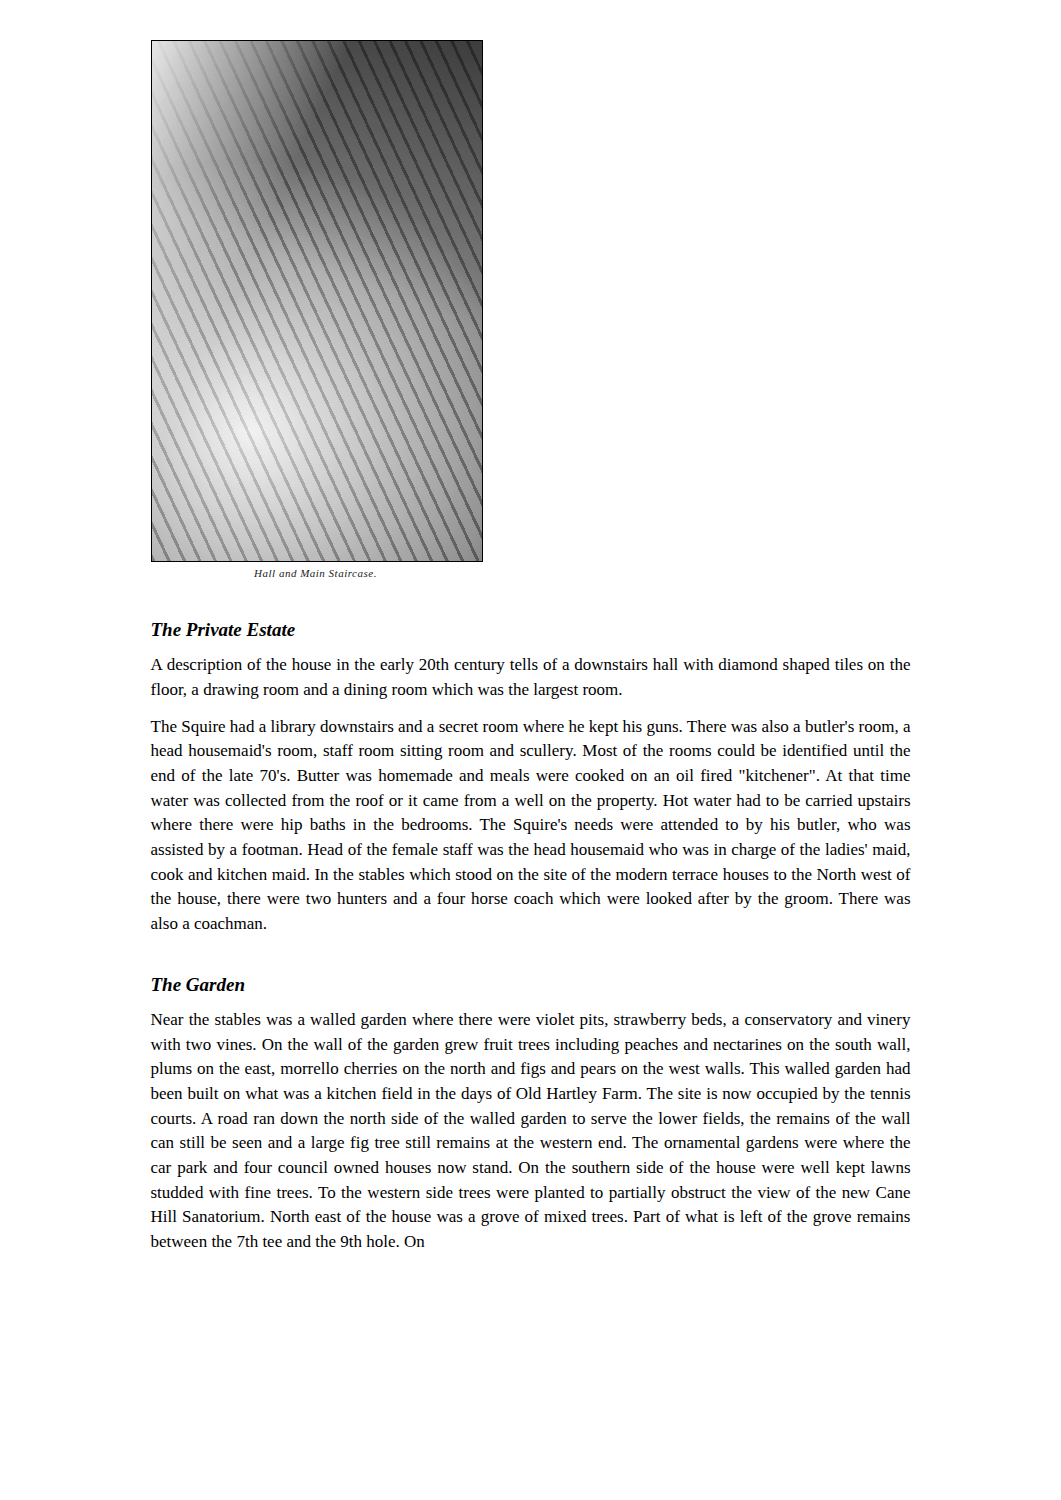Hall and Main Staircase.
The Private Estate
A description of the house in the early 20th century tells of a downstairs hall with diamond shaped tiles on the floor, a drawing room and a dining room which was the largest room.
The Squire had a library downstairs and a secret room where he kept his guns. There was also a butler's room, a head housemaid's room, staff room sitting room and scullery. Most of the rooms could be identified until the end of the late 70's. Butter was homemade and meals were cooked on an oil fired "kitchener". At that time water was collected from the roof or it came from a well on the property. Hot water had to be carried upstairs where there were hip baths in the bedrooms. The Squire's needs were attended to by his butler, who was assisted by a footman. Head of the female staff was the head housemaid who was in charge of the ladies' maid, cook and kitchen maid. In the stables which stood on the site of the modern terrace houses to the North west of the house, there were two hunters and a four horse coach which were looked after by the groom. There was also a coachman.
The Garden
Near the stables was a walled garden where there were violet pits, strawberry beds, a conservatory and vinery with two vines. On the wall of the garden grew fruit trees including peaches and nectarines on the south wall, plums on the east, morrello cherries on the north and figs and pears on the west walls. This walled garden had been built on what was a kitchen field in the days of Old Hartley Farm. The site is now occupied by the tennis courts. A road ran down the north side of the walled garden to serve the lower fields, the remains of the wall can still be seen and a large fig tree still remains at the western end. The ornamental gardens were where the car park and four council owned houses now stand. On the southern side of the house were well kept lawns studded with fine trees. To the western side trees were planted to partially obstruct the view of the new Cane Hill Sanatorium. North east of the house was a grove of mixed trees. Part of what is left of the grove remains between the 7th tee and the 9th hole. On